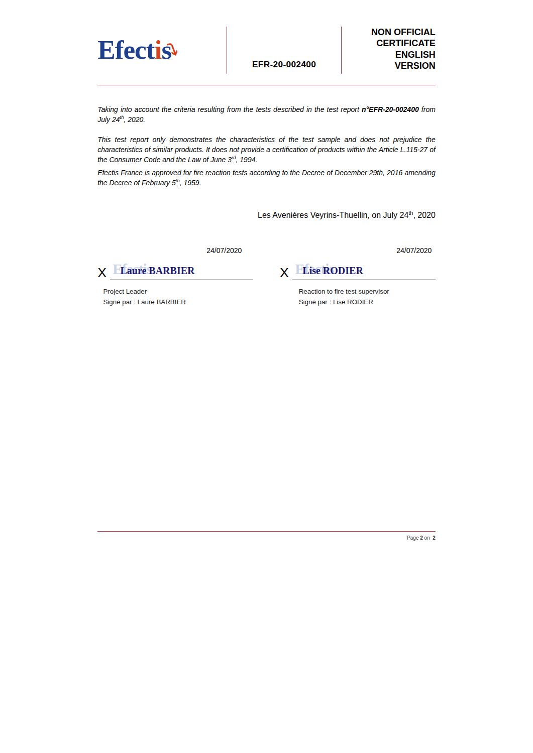Efectis⤵
EFR-20-002400
NON OFFICIAL CERTIFICATE
ENGLISH VERSION
Taking into account the criteria resulting from the tests described in the test report n°EFR-20-002400 from July 24th, 2020.
This test report only demonstrates the characteristics of the test sample and does not prejudice the characteristics of similar products. It does not provide a certification of products within the Article L.115-27 of the Consumer Code and the Law of June 3rd, 1994.
Efectis France is approved for fire reaction tests according to the Decree of December 29th, 2016 amending the Decree of February 5th, 1959.
Les Avenières Veyrins-Thuellin, on July 24th, 2020
24/07/2020
X Efectis Laure BARBIER
Project Leader
Signé par : Laure BARBIER
24/07/2020
X Efectis Lise RODIER
Reaction to fire test supervisor
Signé par : Lise RODIER
Page 2 on 2